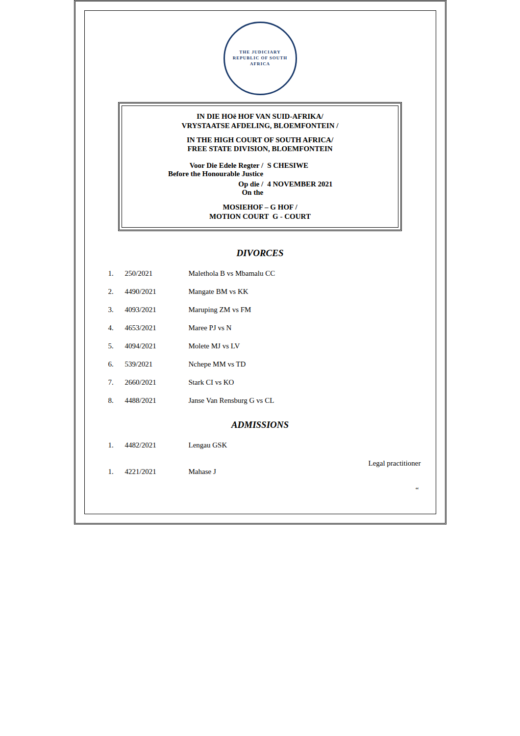THE JUDICIARY
REPUBLIC OF SOUTH AFRICA
IN DIE HOë HOF VAN SUID-AFRIKA/
VRYSTAATSE AFDELING, BLOEMFONTEIN /
IN THE HIGH COURT OF SOUTH AFRICA/
FREE STATE DIVISION, BLOEMFONTEIN
| Voor Die Edele Regter / Before the Honourable Justice | S CHESIWE |
| Op die / On the | 4 NOVEMBER 2021 |
MOSIEHOF – G HOF /
MOTION COURT G - COURT
DIVORCES
250/2021 Malethola B vs Mbamalu CC
4490/2021 Mangate BM vs KK
4093/2021 Maruping ZM vs FM
4653/2021 Maree PJ vs N
4094/2021 Molete MJ vs LV
539/2021 Nchepe MM vs TD
2660/2021 Stark CI vs KO
4488/2021 Janse Van Rensburg G vs CL
ADMISSIONS
4482/2021 Lengau GSK
Legal practitioner
4221/2021 Mahase J
“